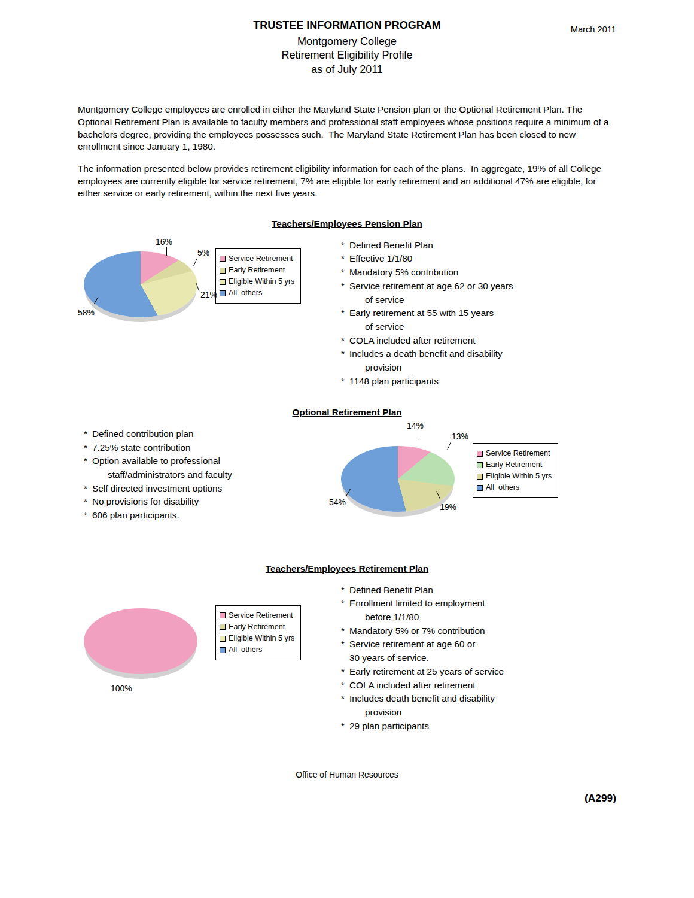March 2011
TRUSTEE INFORMATION PROGRAM
Montgomery College
Retirement Eligibility Profile
as of July 2011
Montgomery College employees are enrolled in either the Maryland State Pension plan or the Optional Retirement Plan. The Optional Retirement Plan is available to faculty members and professional staff employees whose positions require a minimum of a bachelors degree, providing the employees possesses such. The Maryland State Retirement Plan has been closed to new enrollment since January 1, 1980.
The information presented below provides retirement eligibility information for each of the plans. In aggregate, 19% of all College employees are currently eligible for service retirement, 7% are eligible for early retirement and an additional 47% are eligible, for either service or early retirement, within the next five years.
Teachers/Employees Pension Plan
16%
5%
21%
58%
Service Retirement
Early Retirement
Eligible Within 5 yrs
All others
Defined Benefit Plan
Effective 1/1/80
Mandatory 5% contribution
Service retirement at age 62 or 30 years
of service
Early retirement at 55 with 15 years
of service
COLA included after retirement
Includes a death benefit and disability
provision
1148 plan participants
Optional Retirement Plan
Defined contribution plan
7.25% state contribution
Option available to professional
staff/administrators and faculty
Self directed investment options
No provisions for disability
606 plan participants.
14%
13%
19%
54%
Service Retirement
Early Retirement
Eligible Within 5 yrs
All others
Teachers/Employees Retirement Plan
100%
Service Retirement
Early Retirement
Eligible Within 5 yrs
All others
Defined Benefit Plan
Enrollment limited to employment
before 1/1/80
Mandatory 5% or 7% contribution
Service retirement at age 60 or
30 years of service.
Early retirement at 25 years of service
COLA included after retirement
Includes death benefit and disability
provision
29 plan participants
Office of Human Resources
(A299)